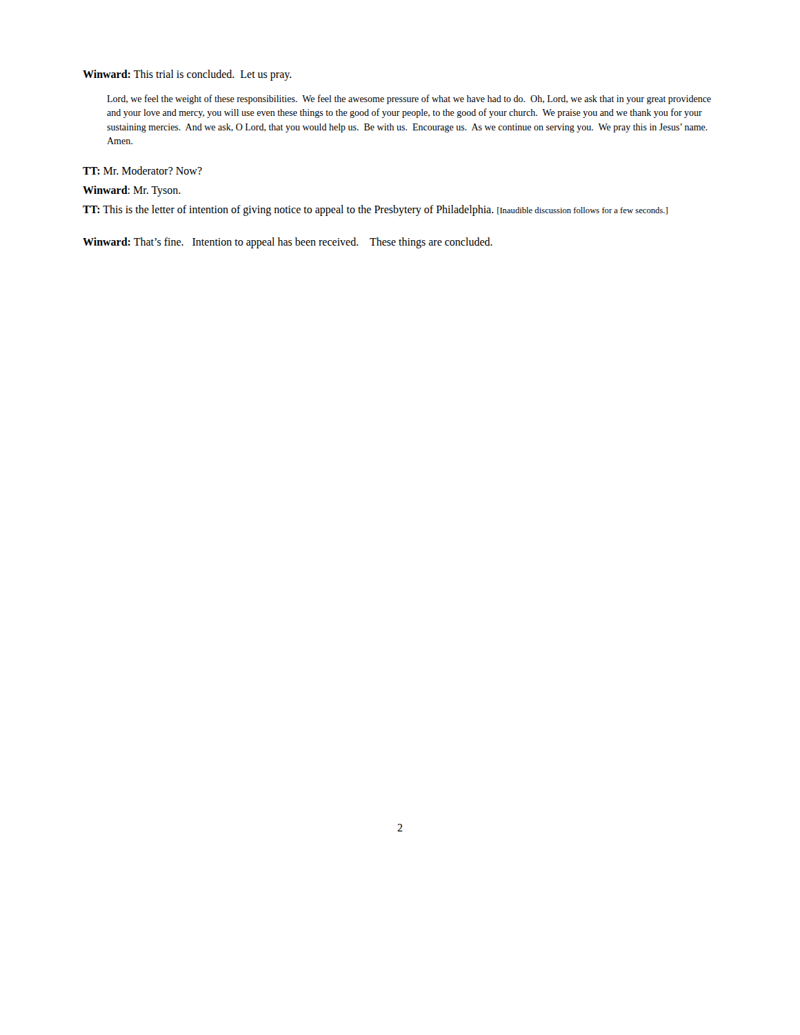Winward: This trial is concluded. Let us pray.
Lord, we feel the weight of these responsibilities. We feel the awesome pressure of what we have had to do. Oh, Lord, we ask that in your great providence and your love and mercy, you will use even these things to the good of your people, to the good of your church. We praise you and we thank you for your sustaining mercies. And we ask, O Lord, that you would help us. Be with us. Encourage us. As we continue on serving you. We pray this in Jesus’ name. Amen.
TT: Mr. Moderator? Now?
Winward: Mr. Tyson.
TT: This is the letter of intention of giving notice to appeal to the Presbytery of Philadelphia. [Inaudible discussion follows for a few seconds.]
Winward: That’s fine. Intention to appeal has been received. These things are concluded.
2